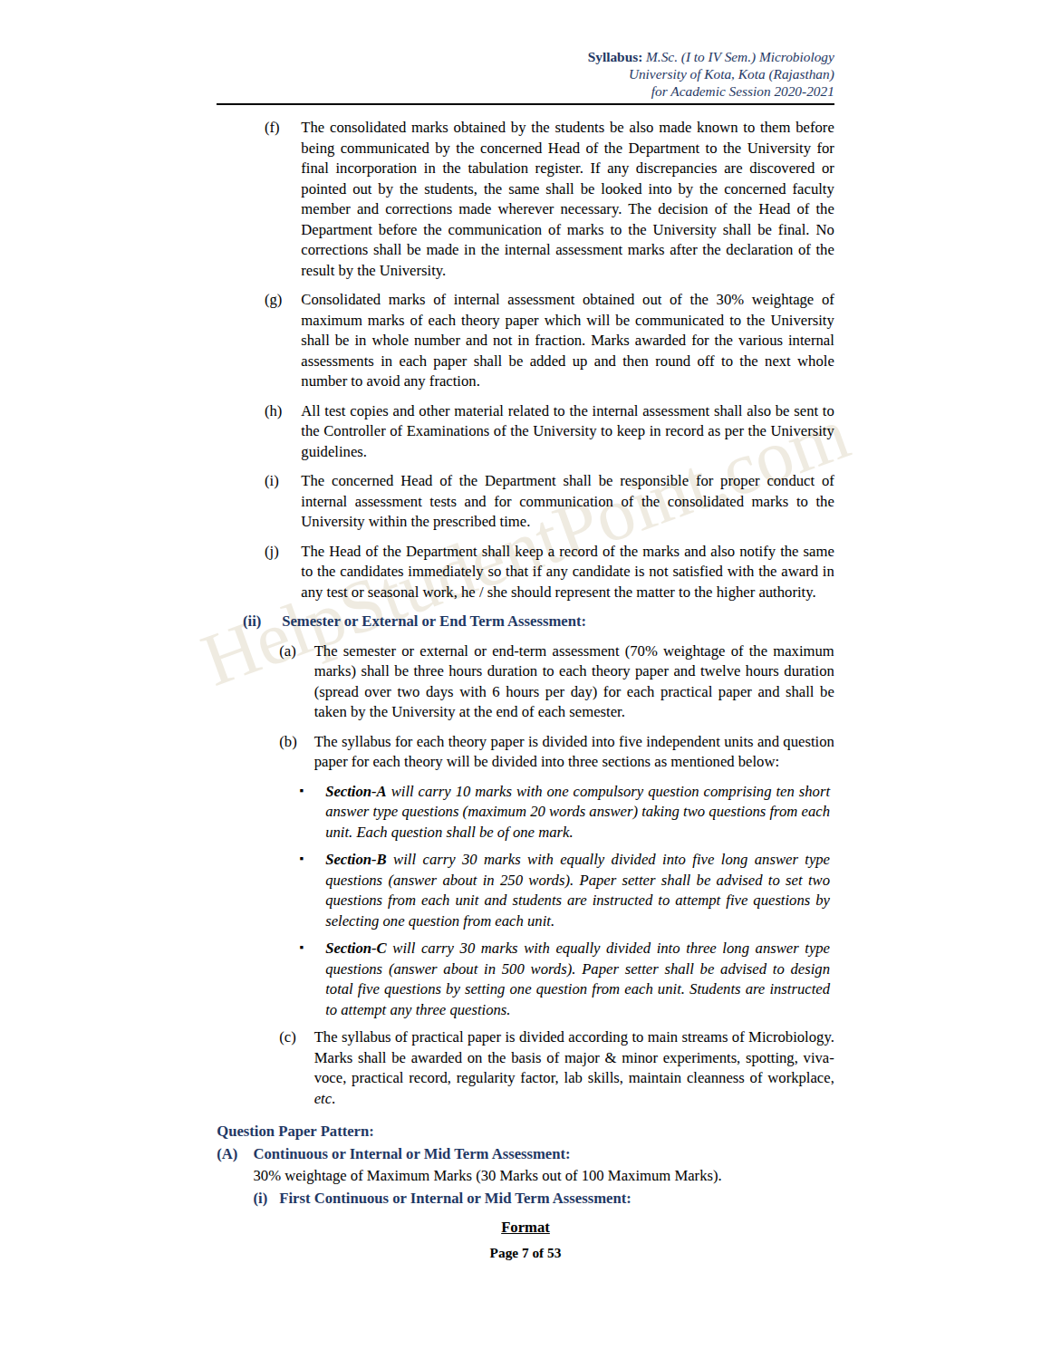HelpStudentPoint.com
Syllabus: M.Sc. (I to IV Sem.) Microbiology
University of Kota, Kota (Rajasthan)
for Academic Session 2020-2021
(f)
The consolidated marks obtained by the students be also made known to them before being communicated by the concerned Head of the Department to the University for final incorporation in the tabulation register. If any discrepancies are discovered or pointed out by the students, the same shall be looked into by the concerned faculty member and corrections made wherever necessary. The decision of the Head of the Department before the communication of marks to the University shall be final. No corrections shall be made in the internal assessment marks after the declaration of the result by the University.
(g)
Consolidated marks of internal assessment obtained out of the 30% weightage of maximum marks of each theory paper which will be communicated to the University shall be in whole number and not in fraction. Marks awarded for the various internal assessments in each paper shall be added up and then round off to the next whole number to avoid any fraction.
(h)
All test copies and other material related to the internal assessment shall also be sent to the Controller of Examinations of the University to keep in record as per the University guidelines.
(i)
The concerned Head of the Department shall be responsible for proper conduct of internal assessment tests and for communication of the consolidated marks to the University within the prescribed time.
(j)
The Head of the Department shall keep a record of the marks and also notify the same to the candidates immediately so that if any candidate is not satisfied with the award in any test or seasonal work, he / she should represent the matter to the higher authority.
(ii)
Semester or External or End Term Assessment:
(a)
The semester or external or end-term assessment (70% weightage of the maximum marks) shall be three hours duration to each theory paper and twelve hours duration (spread over two days with 6 hours per day) for each practical paper and shall be taken by the University at the end of each semester.
(b)
The syllabus for each theory paper is divided into five independent units and question paper for each theory will be divided into three sections as mentioned below:
▪ Section-A will carry 10 marks with one compulsory question comprising ten short answer type questions (maximum 20 words answer) taking two questions from each unit. Each question shall be of one mark.
▪ Section-B will carry 30 marks with equally divided into five long answer type questions (answer about in 250 words). Paper setter shall be advised to set two questions from each unit and students are instructed to attempt five questions by selecting one question from each unit.
▪ Section-C will carry 30 marks with equally divided into three long answer type questions (answer about in 500 words). Paper setter shall be advised to design total five questions by setting one question from each unit. Students are instructed to attempt any three questions.
(c)
The syllabus of practical paper is divided according to main streams of Microbiology. Marks shall be awarded on the basis of major & minor experiments, spotting, viva-voce, practical record, regularity factor, lab skills, maintain cleanness of workplace, etc.
Question Paper Pattern:
(A)
Continuous or Internal or Mid Term Assessment:
30% weightage of Maximum Marks (30 Marks out of 100 Maximum Marks).
(i)
First Continuous or Internal or Mid Term Assessment:
Format
Page 7 of 53